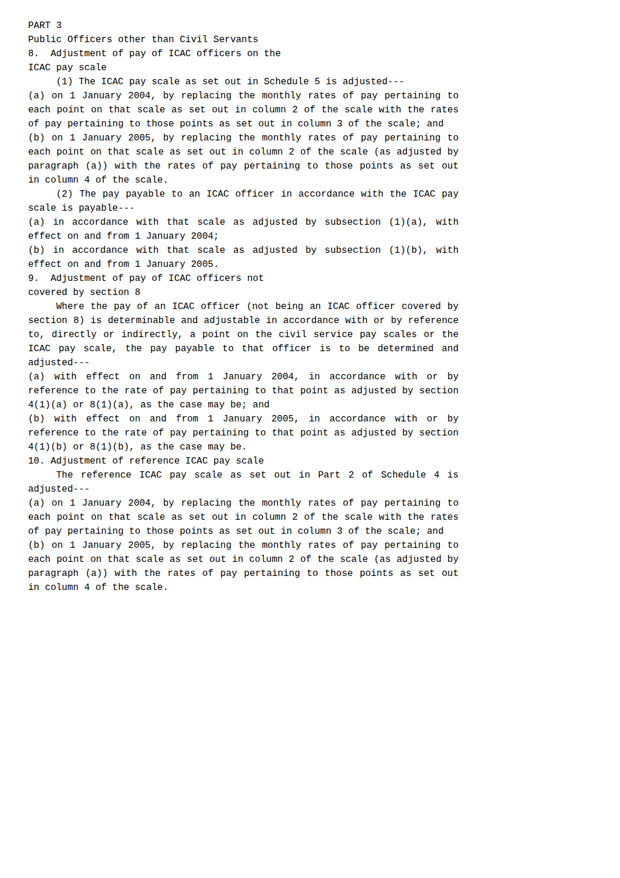PART 3
Public Officers other than Civil Servants
8. Adjustment of pay of ICAC officers on the
ICAC pay scale
(1) The ICAC pay scale as set out in Schedule 5 is adjusted---
(a) on 1 January 2004, by replacing the monthly rates of pay pertaining to each point on that scale as set out in column 2 of the scale with the rates of pay pertaining to those points as set out in column 3 of the scale; and
(b) on 1 January 2005, by replacing the monthly rates of pay pertaining to each point on that scale as set out in column 2 of the scale (as adjusted by paragraph (a)) with the rates of pay pertaining to those points as set out in column 4 of the scale.
(2) The pay payable to an ICAC officer in accordance with the ICAC pay scale is payable---
(a) in accordance with that scale as adjusted by subsection (1)(a), with effect on and from 1 January 2004;
(b) in accordance with that scale as adjusted by subsection (1)(b), with effect on and from 1 January 2005.
9. Adjustment of pay of ICAC officers not
covered by section 8
Where the pay of an ICAC officer (not being an ICAC officer covered by section 8) is determinable and adjustable in accordance with or by reference to, directly or indirectly, a point on the civil service pay scales or the ICAC pay scale, the pay payable to that officer is to be determined and adjusted---
(a) with effect on and from 1 January 2004, in accordance with or by reference to the rate of pay pertaining to that point as adjusted by section 4(1)(a) or 8(1)(a), as the case may be; and
(b) with effect on and from 1 January 2005, in accordance with or by reference to the rate of pay pertaining to that point as adjusted by section 4(1)(b) or 8(1)(b), as the case may be.
10. Adjustment of reference ICAC pay scale
The reference ICAC pay scale as set out in Part 2 of Schedule 4 is adjusted---
(a) on 1 January 2004, by replacing the monthly rates of pay pertaining to each point on that scale as set out in column 2 of the scale with the rates of pay pertaining to those points as set out in column 3 of the scale; and
(b) on 1 January 2005, by replacing the monthly rates of pay pertaining to each point on that scale as set out in column 2 of the scale (as adjusted by paragraph (a)) with the rates of pay pertaining to those points as set out in column 4 of the scale.